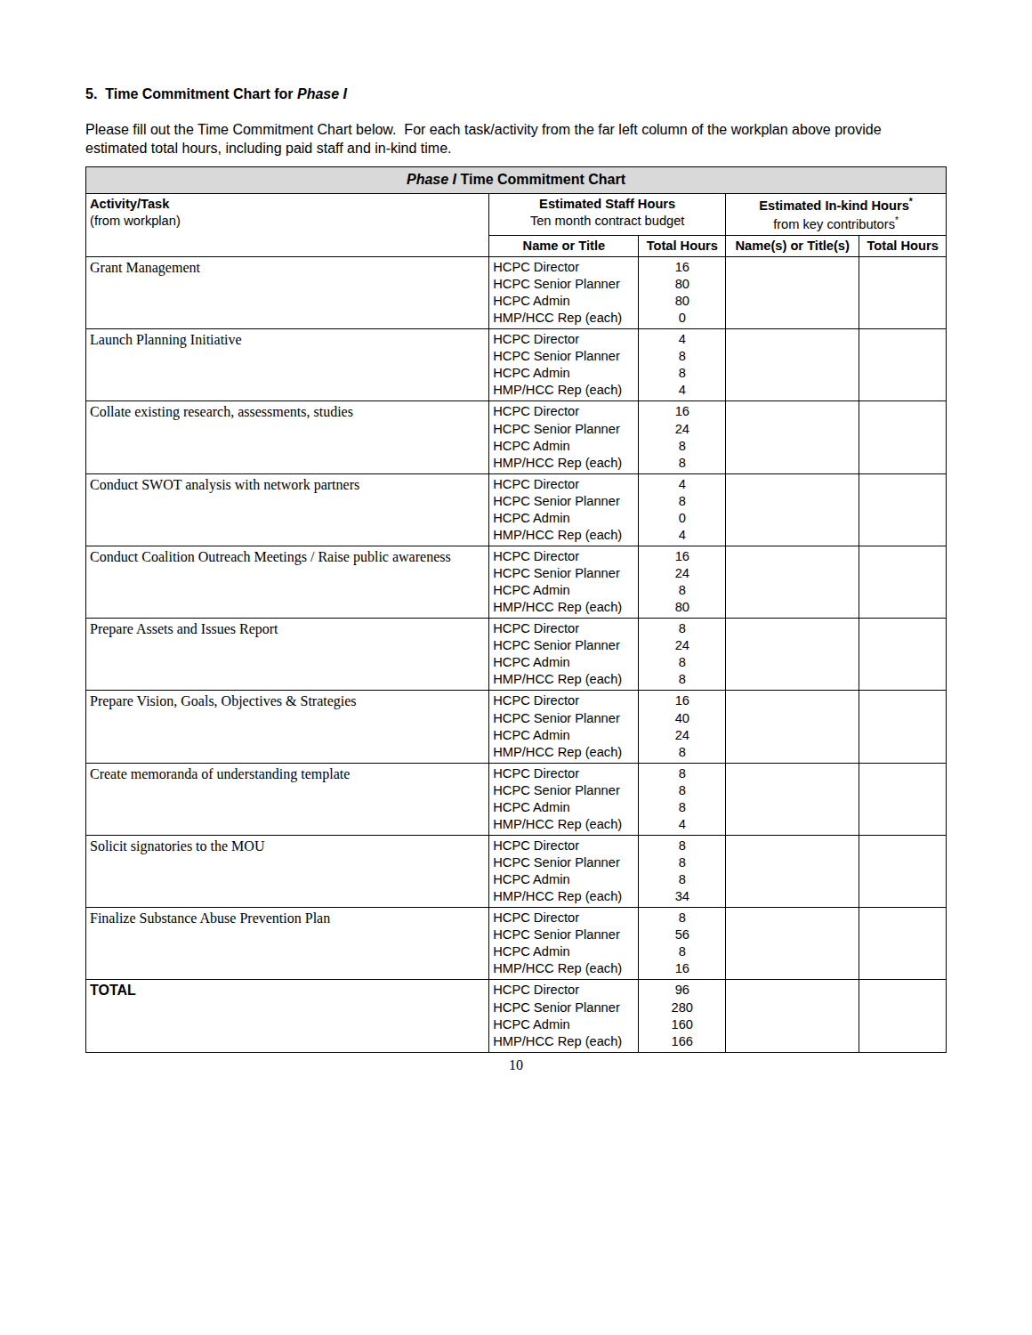5. Time Commitment Chart for Phase I
Please fill out the Time Commitment Chart below. For each task/activity from the far left column of the workplan above provide estimated total hours, including paid staff and in-kind time.
Phase I Time Commitment Chart
| Activity/Task (from workplan) | Estimated Staff Hours Ten month contract budget | Estimated In-kind Hours * from key contributors * |
| --- | --- | --- |
| Name or Title | Total Hours | Name(s) or Title(s) | Total Hours |
| Grant Management | HCPC Director HCPC Senior Planner HCPC Admin HMP/HCC Rep (each) | 16 80 80 0 | | |
| Launch Planning Initiative | HCPC Director HCPC Senior Planner HCPC Admin HMP/HCC Rep (each) | 4 8 8 4 | | |
| Collate existing research, assessments, studies | HCPC Director HCPC Senior Planner HCPC Admin HMP/HCC Rep (each) | 16 24 8 8 | | |
| Conduct SWOT analysis with network partners | HCPC Director HCPC Senior Planner HCPC Admin HMP/HCC Rep (each) | 4 8 0 4 | | |
| Conduct Coalition Outreach Meetings / Raise public awareness | HCPC Director HCPC Senior Planner HCPC Admin HMP/HCC Rep (each) | 16 24 8 80 | | |
| Prepare Assets and Issues Report | HCPC Director HCPC Senior Planner HCPC Admin HMP/HCC Rep (each) | 8 24 8 8 | | |
| Prepare Vision, Goals, Objectives & Strategies | HCPC Director HCPC Senior Planner HCPC Admin HMP/HCC Rep (each) | 16 40 24 8 | | |
| Create memoranda of understanding template | HCPC Director HCPC Senior Planner HCPC Admin HMP/HCC Rep (each) | 8 8 8 4 | | |
| Solicit signatories to the MOU | HCPC Director HCPC Senior Planner HCPC Admin HMP/HCC Rep (each) | 8 8 8 34 | | |
| Finalize Substance Abuse Prevention Plan | HCPC Director HCPC Senior Planner HCPC Admin HMP/HCC Rep (each) | 8 56 8 16 | | |
| TOTAL | HCPC Director HCPC Senior Planner HCPC Admin HMP/HCC Rep (each) | 96 280 160 166 | | |
10